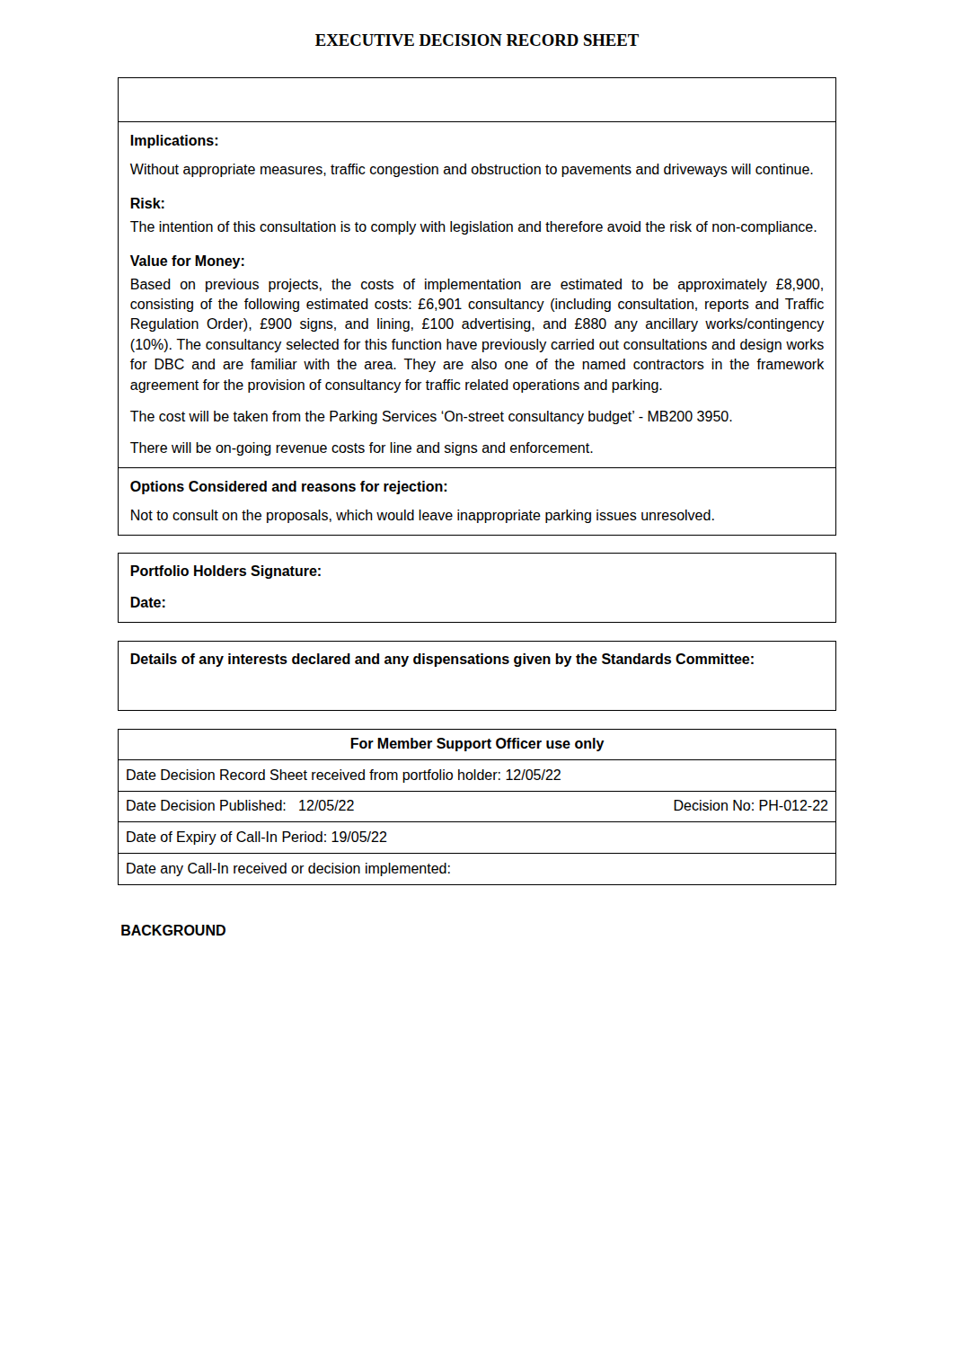EXECUTIVE DECISION RECORD SHEET
Implications:
Without appropriate measures, traffic congestion and obstruction to pavements and driveways will continue.
Risk:
The intention of this consultation is to comply with legislation and therefore avoid the risk of non-compliance.
Value for Money:
Based on previous projects, the costs of implementation are estimated to be approximately £8,900, consisting of the following estimated costs: £6,901 consultancy (including consultation, reports and Traffic Regulation Order), £900 signs, and lining, £100 advertising, and £880 any ancillary works/contingency (10%). The consultancy selected for this function have previously carried out consultations and design works for DBC and are familiar with the area. They are also one of the named contractors in the framework agreement for the provision of consultancy for traffic related operations and parking.
The cost will be taken from the Parking Services ‘On-street consultancy budget’ - MB200 3950.
There will be on-going revenue costs for line and signs and enforcement.
Options Considered and reasons for rejection:
Not to consult on the proposals, which would leave inappropriate parking issues unresolved.
Portfolio Holders Signature:
Date:
Details of any interests declared and any dispensations given by the Standards Committee:
| For Member Support Officer use only |
| --- |
| Date Decision Record Sheet received from portfolio holder: 12/05/22 |
| Date Decision Published: 12/05/22 Decision No: PH-012-22 |
| Date of Expiry of Call-In Period: 19/05/22 |
| Date any Call-In received or decision implemented: |
BACKGROUND